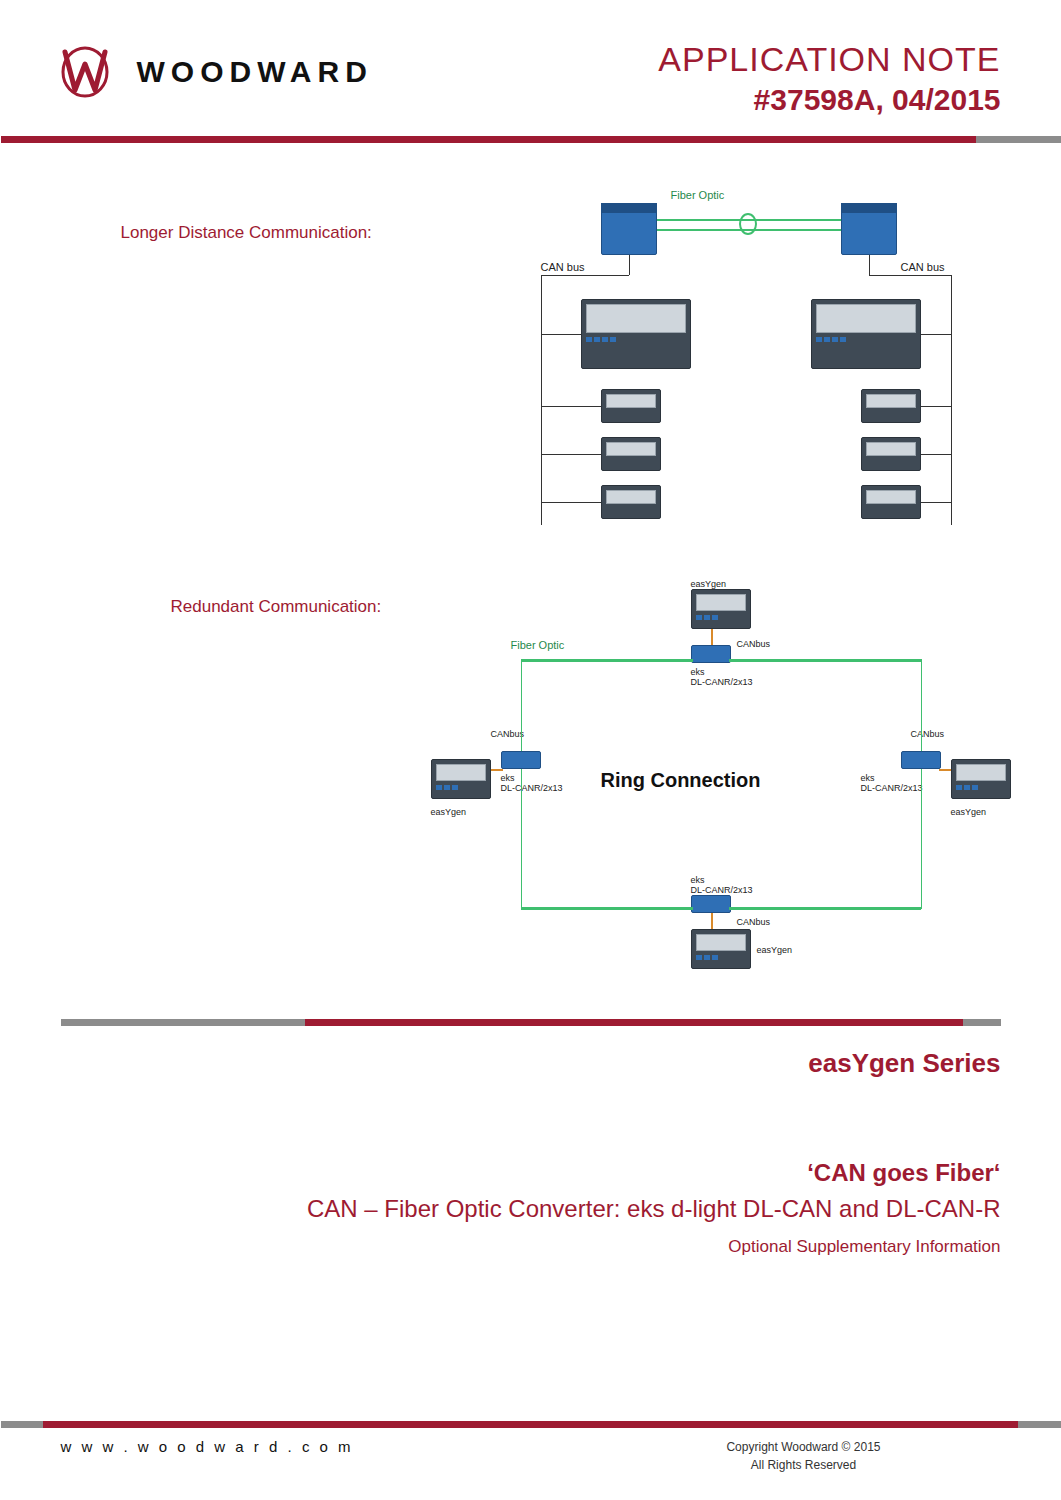WOODWARD
APPLICATION NOTE
#37598A, 04/2015
Longer Distance Communication:
Fiber Optic
CAN bus
CAN bus
Redundant Communication:
easYgen
CANbus
eks
DL-CANR/2x13
easYgen
CANbus
eks
DL-CANR/2x13
easYgen
CANbus
eks
DL-CANR/2x13
easYgen
eks
DL-CANR/2x13
CANbus
Fiber Optic
Ring Connection
easYgen Series
‘CAN goes Fiber‘
CAN – Fiber Optic Converter: eks d-light DL-CAN and DL-CAN-R
Optional Supplementary Information
w w w . w o o d w a r d . c o m
Copyright Woodward © 2015
All Rights Reserved